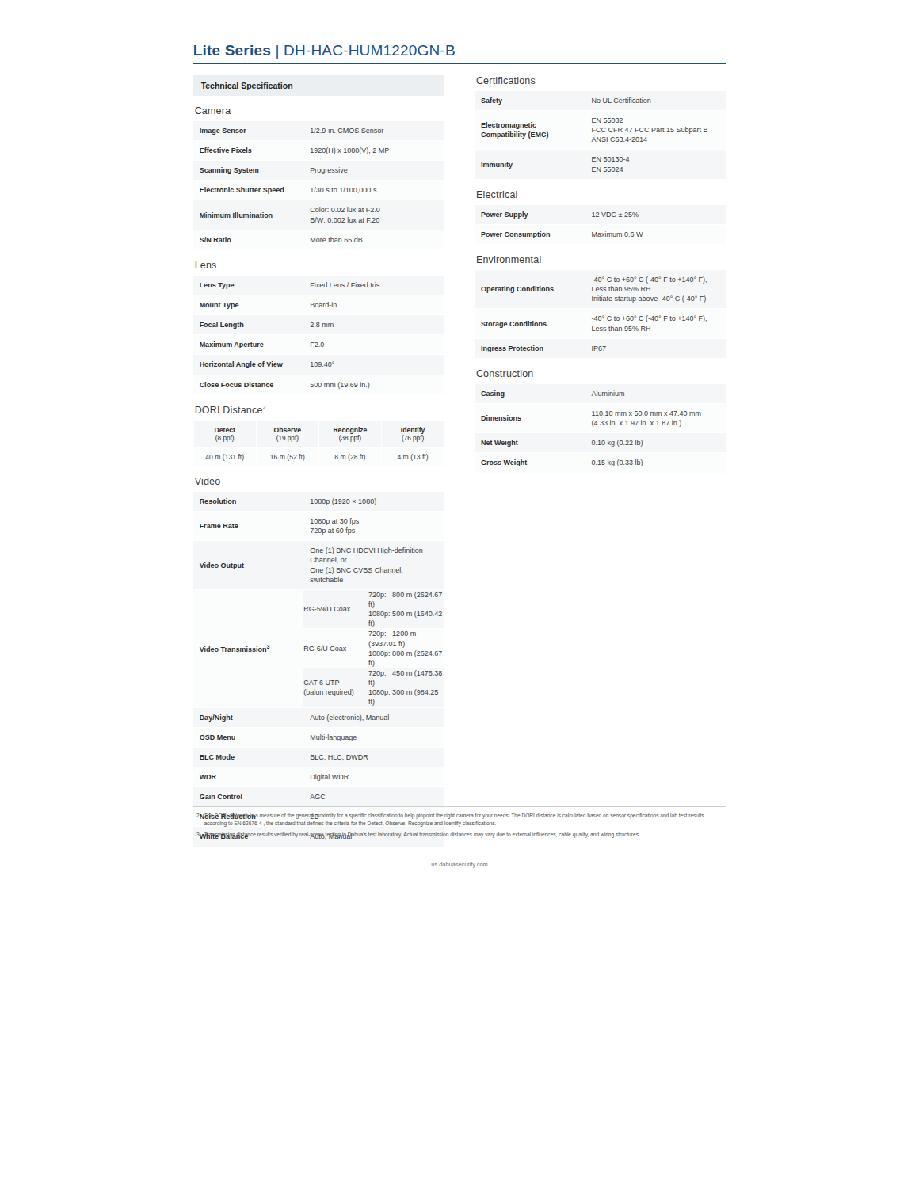Lite Series | DH-HAC-HUM1220GN-B
Technical Specification
Camera
| Image Sensor | 1/2.9-in. CMOS Sensor |
| Effective Pixels | 1920(H) x 1080(V), 2 MP |
| Scanning System | Progressive |
| Electronic Shutter Speed | 1/30 s to 1/100,000 s |
| Minimum Illumination | Color: 0.02 lux at F2.0 B/W: 0.002 lux at F.20 |
| S/N Ratio | More than 65 dB |
Lens
| Lens Type | Fixed Lens / Fixed Iris |
| Mount Type | Board-in |
| Focal Length | 2.8 mm |
| Maximum Aperture | F2.0 |
| Horizontal Angle of View | 109.40° |
| Close Focus Distance | 500 mm (19.69 in.) |
DORI Distance2
| Detect (8 ppf) | Observe (19 ppf) | Recognize (38 ppf) | Identify (76 ppf) |
| --- | --- | --- | --- |
| 40 m (131 ft) | 16 m (52 ft) | 8 m (28 ft) | 4 m (13 ft) |
Video
| Resolution | 1080p (1920 × 1080) |
| Frame Rate | 1080p at 30 fps 720p at 60 fps |
| Video Output | One (1) BNC HDCVI High-definition Channel, or One (1) BNC CVBS Channel, switchable |
| Video Transmission 3 | / RG-59/U Coax / 720p: 800 m (2624.67 ft) 1080p: 500 m (1640.42 ft) / / RG-6/U Coax / 720p: 1200 m (3937.01 ft) 1080p: 800 m (2624.67 ft) / / CAT 6 UTP (balun required) / 720p: 450 m (1476.38 ft) 1080p: 300 m (984.25 ft) / |
| Day/Night | Auto (electronic), Manual |
| OSD Menu | Multi-language |
| BLC Mode | BLC, HLC, DWDR |
| WDR | Digital WDR |
| Gain Control | AGC |
| Noise Reduction | 2D |
| White Balance | Auto, Manual |
Certifications
| Safety | No UL Certification |
| Electromagnetic Compatibility (EMC) | EN 55032 FCC CFR 47 FCC Part 15 Subpart B ANSI C63.4-2014 |
| Immunity | EN 50130-4 EN 55024 |
Electrical
| Power Supply | 12 VDC ± 25% |
| Power Consumption | Maximum 0.6 W |
Environmental
| Operating Conditions | -40° C to +60° C (-40° F to +140° F), Less than 95% RH Initiate startup above -40° C (-40° F) |
| Storage Conditions | -40° C to +60° C (-40° F to +140° F), Less than 95% RH |
| Ingress Protection | IP67 |
Construction
| Casing | Aluminium |
| Dimensions | 110.10 mm x 50.0 mm x 47.40 mm (4.33 in. x 1.97 in. x 1.87 in.) |
| Net Weight | 0.10 kg (0.22 lb) |
| Gross Weight | 0.15 kg (0.33 lb) |
The DORI distance is a measure of the general proximity for a specific classification to help pinpoint the right camera for your needs. The DORI distance is calculated based on sensor specifications and lab test results according to EN 62676-4 , the standard that defines the criteria for the Detect, Observe, Recognize and Identify classifications.
Transmission distance results verified by real-scene testing in Dahua's test laboratory. Actual transmission distances may vary due to external influences, cable quality, and wiring structures.
us.dahuasecurity.com